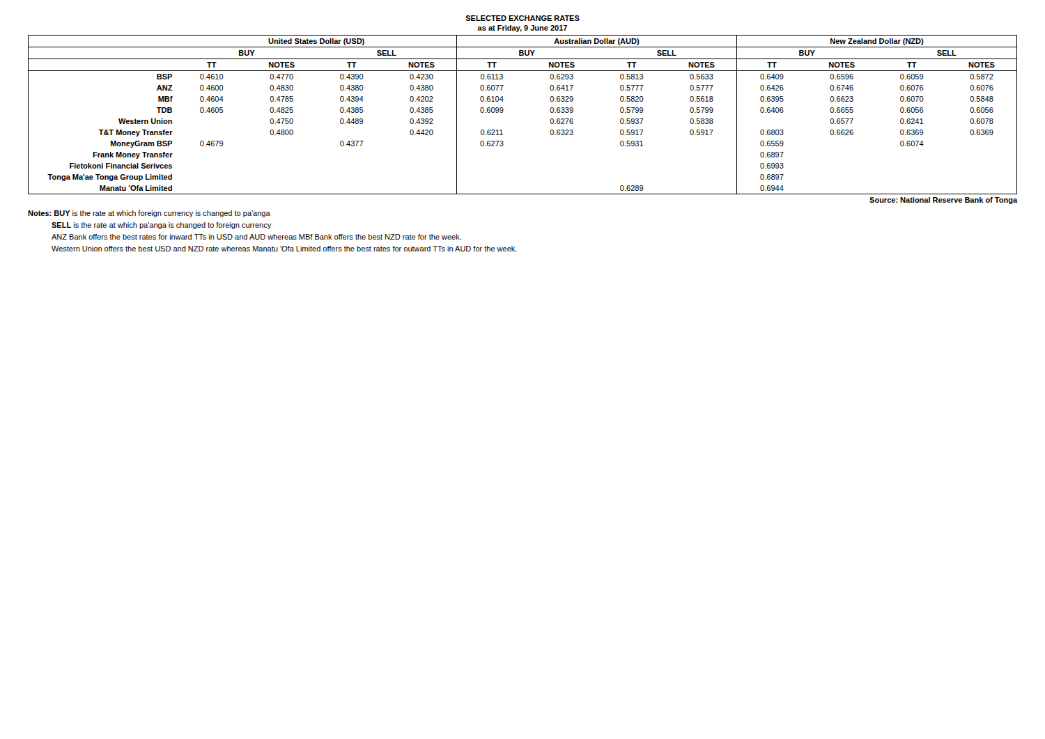SELECTED EXCHANGE RATES
as at Friday, 9 June 2017
| | United States Dollar (USD) | Australian Dollar (AUD) | New Zealand Dollar (NZD) |
| --- | --- | --- | --- |
| | BUY | SELL | BUY | SELL | BUY | SELL |
| | TT | NOTES | TT | NOTES | TT | NOTES | TT | NOTES | TT | NOTES | TT | NOTES |
| BSP | 0.4610 | 0.4770 | 0.4390 | 0.4230 | 0.6113 | 0.6293 | 0.5813 | 0.5633 | 0.6409 | 0.6596 | 0.6059 | 0.5872 |
| ANZ | 0.4600 | 0.4830 | 0.4380 | 0.4380 | 0.6077 | 0.6417 | 0.5777 | 0.5777 | 0.6426 | 0.6746 | 0.6076 | 0.6076 |
| MBf | 0.4604 | 0.4785 | 0.4394 | 0.4202 | 0.6104 | 0.6329 | 0.5820 | 0.5618 | 0.6395 | 0.6623 | 0.6070 | 0.5848 |
| TDB | 0.4605 | 0.4825 | 0.4385 | 0.4385 | 0.6099 | 0.6339 | 0.5799 | 0.5799 | 0.6406 | 0.6655 | 0.6056 | 0.6056 |
| Western Union | | 0.4750 | 0.4489 | 0.4392 | | 0.6276 | 0.5937 | 0.5838 | | 0.6577 | 0.6241 | 0.6078 |
| T&T Money Transfer | | 0.4800 | | 0.4420 | 0.6211 | 0.6323 | 0.5917 | 0.5917 | 0.6803 | 0.6626 | 0.6369 | 0.6369 |
| MoneyGram BSP | 0.4679 | | 0.4377 | | 0.6273 | | 0.5931 | | 0.6559 | | 0.6074 | |
| Frank Money Transfer | | | | | | | | | 0.6897 | | | |
| Fietokoni Financial Serivces | | | | | | | | | 0.6993 | | | |
| Tonga Ma'ae Tonga Group Limited | | | | | | | | | 0.6897 | | | |
| Manatu 'Ofa Limited | | | | | | | 0.6289 | | 0.6944 | | | |
Source: National Reserve Bank of Tonga
Notes: BUY is the rate at which foreign currency is changed to pa'anga
SELL is the rate at which pa'anga is changed to foreign currency
ANZ Bank offers the best rates for inward TTs in USD and AUD whereas MBf Bank offers the best NZD rate for the week.
Western Union offers the best USD and NZD rate whereas Manatu 'Ofa Limited offers the best rates for outward TTs in AUD for the week.